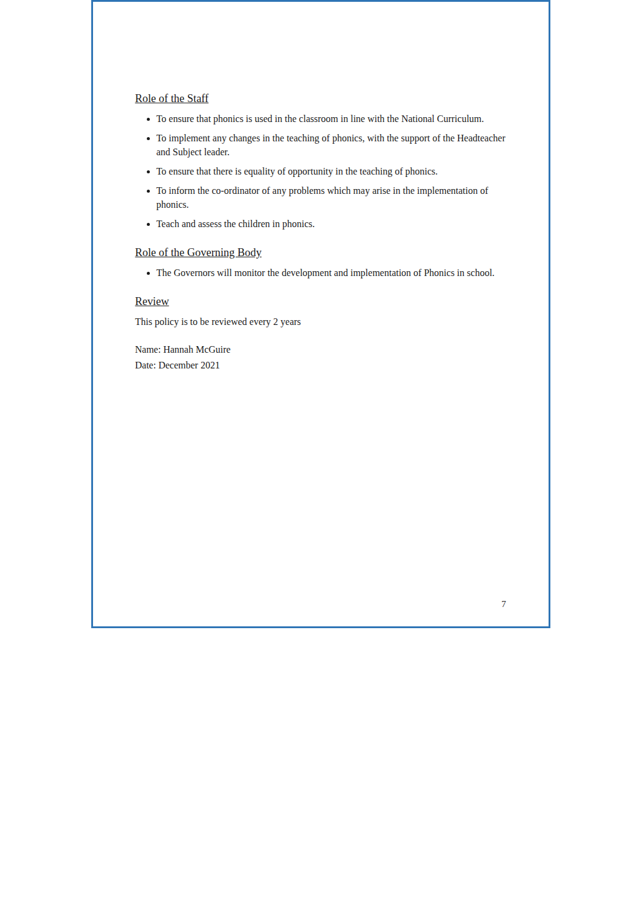Role of the Staff
To ensure that phonics is used in the classroom in line with the National Curriculum.
To implement any changes in the teaching of phonics, with the support of the Headteacher and Subject leader.
To ensure that there is equality of opportunity in the teaching of phonics.
To inform the co-ordinator of any problems which may arise in the implementation of phonics.
Teach and assess the children in phonics.
Role of the Governing Body
The Governors will monitor the development and implementation of Phonics in school.
Review
This policy is to be reviewed every 2 years
Name: Hannah McGuire
Date: December 2021
7